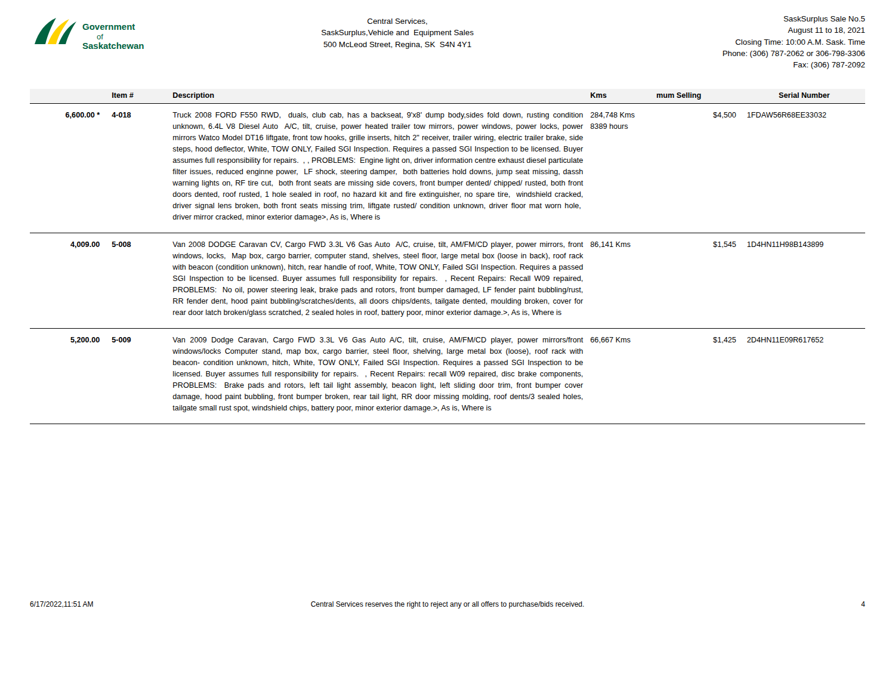Government of Saskatchewan
Central Services,
SaskSurplus,Vehicle and Equipment Sales
500 McLeod Street, Regina, SK S4N 4Y1
SaskSurplus Sale No.5
August 11 to 18, 2021
Closing Time: 10:00 A.M. Sask. Time
Phone: (306) 787-2062 or 306-798-3306
Fax: (306) 787-2092
| | Item # | Description | Kms | mum Selling | Serial Number |
| --- | --- | --- | --- | --- | --- |
| 6,600.00 * | 4-018 | Truck 2008 FORD F550 RWD, duals, club cab, has a backseat, 9'x8' dump body,sides fold down, rusting condition unknown, 6.4L V8 Diesel Auto A/C, tilt, cruise, power heated trailer tow mirrors, power windows, power locks, power mirrors Watco Model DT16 liftgate, front tow hooks, grille inserts, hitch 2" receiver, trailer wiring, electric trailer brake, side steps, hood deflector, White, TOW ONLY, Failed SGI Inspection. Requires a passed SGI Inspection to be licensed. Buyer assumes full responsibility for repairs. , , PROBLEMS: Engine light on, driver information centre exhaust diesel particulate filter issues, reduced enginne power, LF shock, steering damper, both batteries hold downs, jump seat missing, dassh warning lights on, RF tire cut, both front seats are missing side covers, front bumper dented/ chipped/ rusted, both front doors dented, roof rusted, 1 hole sealed in roof, no hazard kit and fire extinguisher, no spare tire, windshield cracked, driver signal lens broken, both front seats missing trim, liftgate rusted/ condition unknown, driver floor mat worn hole, driver mirror cracked, minor exterior damage>, As is, Where is | 284,748 Kms 8389 hours | $4,500 | 1FDAW56R68EE33032 |
| 4,009.00 | 5-008 | Van 2008 DODGE Caravan CV, Cargo FWD 3.3L V6 Gas Auto A/C, cruise, tilt, AM/FM/CD player, power mirrors, front windows, locks, Map box, cargo barrier, computer stand, shelves, steel floor, large metal box (loose in back), roof rack with beacon (condition unknown), hitch, rear handle of roof, White, TOW ONLY, Failed SGI Inspection. Requires a passed SGI Inspection to be licensed. Buyer assumes full responsibility for repairs. , Recent Repairs: Recall W09 repaired, PROBLEMS: No oil, power steering leak, brake pads and rotors, front bumper damaged, LF fender paint bubbling/rust, RR fender dent, hood paint bubbling/scratches/dents, all doors chips/dents, tailgate dented, moulding broken, cover for rear door latch broken/glass scratched, 2 sealed holes in roof, battery poor, minor exterior damage.>, As is, Where is | 86,141 Kms | $1,545 | 1D4HN11H98B143899 |
| 5,200.00 | 5-009 | Van 2009 Dodge Caravan, Cargo FWD 3.3L V6 Gas Auto A/C, tilt, cruise, AM/FM/CD player, power mirrors/front windows/locks Computer stand, map box, cargo barrier, steel floor, shelving, large metal box (loose), roof rack with beacon- condition unknown, hitch, White, TOW ONLY, Failed SGI Inspection. Requires a passed SGI Inspection to be licensed. Buyer assumes full responsibility for repairs. , Recent Repairs: recall W09 repaired, disc brake components, PROBLEMS: Brake pads and rotors, left tail light assembly, beacon light, left sliding door trim, front bumper cover damage, hood paint bubbling, front bumper broken, rear tail light, RR door missing molding, roof dents/3 sealed holes, tailgate small rust spot, windshield chips, battery poor, minor exterior damage.>, As is, Where is | 66,667 Kms | $1,425 | 2D4HN11E09R617652 |
6/17/2022,11:51 AM
Central Services reserves the right to reject any or all offers to purchase/bids received.
4